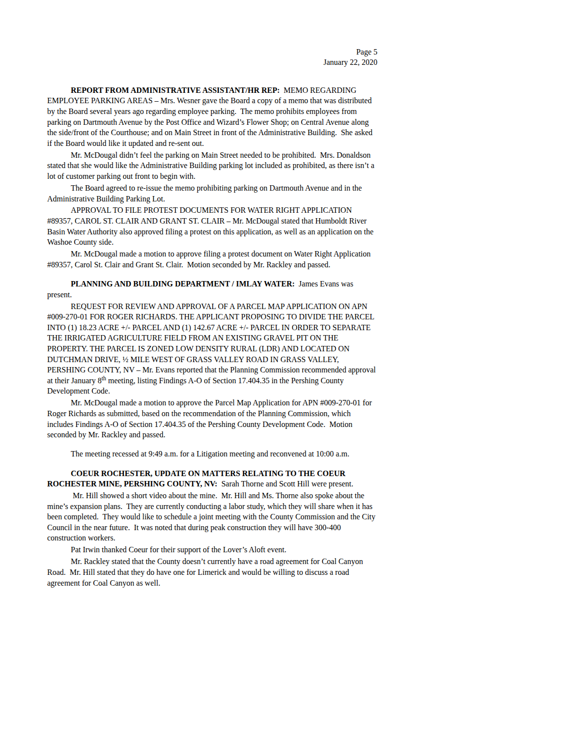Page 5
January 22, 2020
REPORT FROM ADMINISTRATIVE ASSISTANT/HR REP: MEMO REGARDING EMPLOYEE PARKING AREAS – Mrs. Wesner gave the Board a copy of a memo that was distributed by the Board several years ago regarding employee parking. The memo prohibits employees from parking on Dartmouth Avenue by the Post Office and Wizard’s Flower Shop; on Central Avenue along the side/front of the Courthouse; and on Main Street in front of the Administrative Building. She asked if the Board would like it updated and re-sent out.
Mr. McDougal didn’t feel the parking on Main Street needed to be prohibited. Mrs. Donaldson stated that she would like the Administrative Building parking lot included as prohibited, as there isn’t a lot of customer parking out front to begin with.
The Board agreed to re-issue the memo prohibiting parking on Dartmouth Avenue and in the Administrative Building Parking Lot.
APPROVAL TO FILE PROTEST DOCUMENTS FOR WATER RIGHT APPLICATION #89357, CAROL ST. CLAIR AND GRANT ST. CLAIR – Mr. McDougal stated that Humboldt River Basin Water Authority also approved filing a protest on this application, as well as an application on the Washoe County side.
Mr. McDougal made a motion to approve filing a protest document on Water Right Application #89357, Carol St. Clair and Grant St. Clair. Motion seconded by Mr. Rackley and passed.
PLANNING AND BUILDING DEPARTMENT / IMLAY WATER: James Evans was present.
REQUEST FOR REVIEW AND APPROVAL OF A PARCEL MAP APPLICATION ON APN #009-270-01 FOR ROGER RICHARDS. THE APPLICANT PROPOSING TO DIVIDE THE PARCEL INTO (1) 18.23 ACRE +/- PARCEL AND (1) 142.67 ACRE +/- PARCEL IN ORDER TO SEPARATE THE IRRIGATED AGRICULTURE FIELD FROM AN EXISTING GRAVEL PIT ON THE PROPERTY. THE PARCEL IS ZONED LOW DENSITY RURAL (LDR) AND LOCATED ON DUTCHMAN DRIVE, ½ MILE WEST OF GRASS VALLEY ROAD IN GRASS VALLEY, PERSHING COUNTY, NV – Mr. Evans reported that the Planning Commission recommended approval at their January 8th meeting, listing Findings A-O of Section 17.404.35 in the Pershing County Development Code.
Mr. McDougal made a motion to approve the Parcel Map Application for APN #009-270-01 for Roger Richards as submitted, based on the recommendation of the Planning Commission, which includes Findings A-O of Section 17.404.35 of the Pershing County Development Code. Motion seconded by Mr. Rackley and passed.
The meeting recessed at 9:49 a.m. for a Litigation meeting and reconvened at 10:00 a.m.
COEUR ROCHESTER, UPDATE ON MATTERS RELATING TO THE COEUR ROCHESTER MINE, PERSHING COUNTY, NV: Sarah Thorne and Scott Hill were present.
Mr. Hill showed a short video about the mine. Mr. Hill and Ms. Thorne also spoke about the mine’s expansion plans. They are currently conducting a labor study, which they will share when it has been completed. They would like to schedule a joint meeting with the County Commission and the City Council in the near future. It was noted that during peak construction they will have 300-400 construction workers.
Pat Irwin thanked Coeur for their support of the Lover’s Aloft event.
Mr. Rackley stated that the County doesn’t currently have a road agreement for Coal Canyon Road. Mr. Hill stated that they do have one for Limerick and would be willing to discuss a road agreement for Coal Canyon as well.